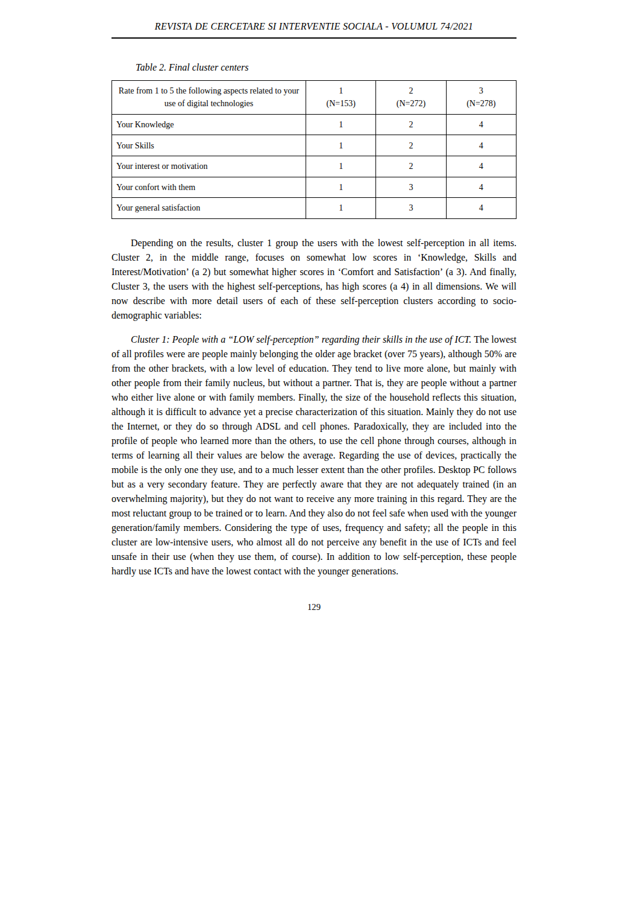REVISTA DE CERCETARE SI INTERVENTIE SOCIALA - VOLUMUL 74/2021
Table 2. Final cluster centers
| Rate from 1 to 5 the following aspects related to your use of digital technologies | 1 (N=153) | 2 (N=272) | 3 (N=278) |
| --- | --- | --- | --- |
| Your Knowledge | 1 | 2 | 4 |
| Your Skills | 1 | 2 | 4 |
| Your interest or motivation | 1 | 2 | 4 |
| Your confort with them | 1 | 3 | 4 |
| Your general satisfaction | 1 | 3 | 4 |
Depending on the results, cluster 1 group the users with the lowest self-perception in all items. Cluster 2, in the middle range, focuses on somewhat low scores in ‘Knowledge, Skills and Interest/Motivation’ (a 2) but somewhat higher scores in ‘Comfort and Satisfaction’ (a 3). And finally, Cluster 3, the users with the highest self-perceptions, has high scores (a 4) in all dimensions. We will now describe with more detail users of each of these self-perception clusters according to socio-demographic variables:
Cluster 1: People with a “LOW self-perception” regarding their skills in the use of ICT. The lowest of all profiles were are people mainly belonging the older age bracket (over 75 years), although 50% are from the other brackets, with a low level of education. They tend to live more alone, but mainly with other people from their family nucleus, but without a partner. That is, they are people without a partner who either live alone or with family members. Finally, the size of the household reflects this situation, although it is difficult to advance yet a precise characterization of this situation. Mainly they do not use the Internet, or they do so through ADSL and cell phones. Paradoxically, they are included into the profile of people who learned more than the others, to use the cell phone through courses, although in terms of learning all their values are below the average. Regarding the use of devices, practically the mobile is the only one they use, and to a much lesser extent than the other profiles. Desktop PC follows but as a very secondary feature. They are perfectly aware that they are not adequately trained (in an overwhelming majority), but they do not want to receive any more training in this regard. They are the most reluctant group to be trained or to learn. And they also do not feel safe when used with the younger generation/family members. Considering the type of uses, frequency and safety; all the people in this cluster are low-intensive users, who almost all do not perceive any benefit in the use of ICTs and feel unsafe in their use (when they use them, of course). In addition to low self-perception, these people hardly use ICTs and have the lowest contact with the younger generations.
129